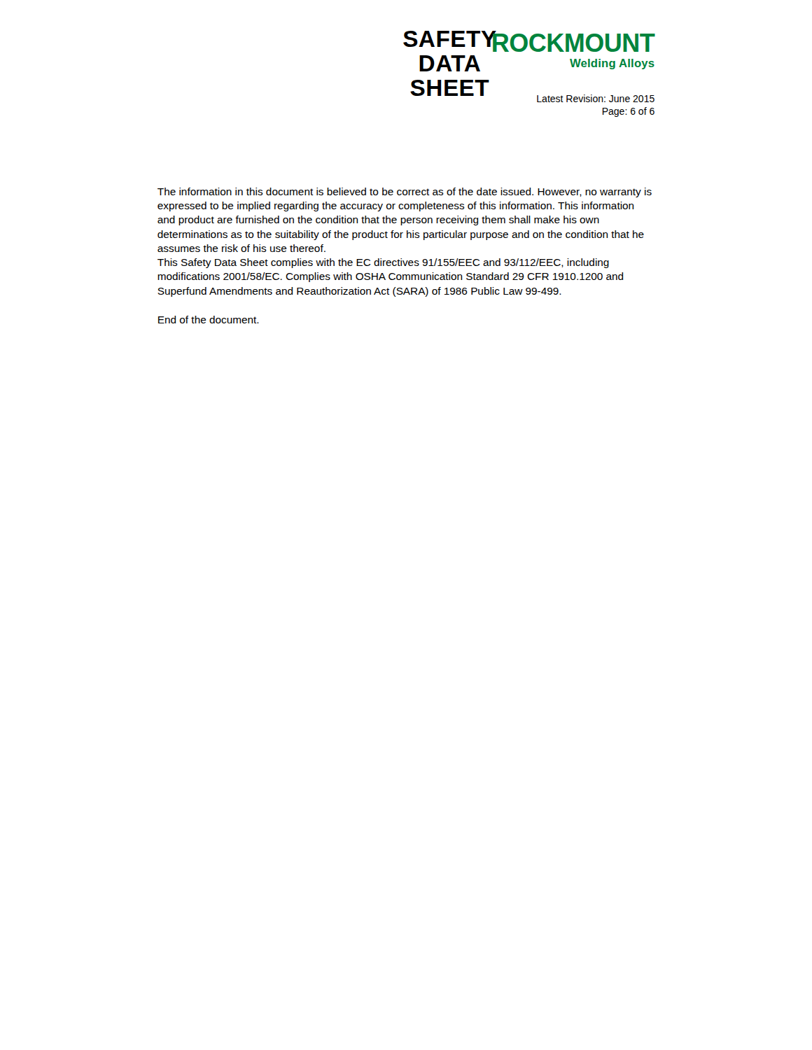SAFETY
DATA
SHEET
ROCKMOUNT
Welding Alloys
Latest Revision: June 2015
Page: 6 of 6
The information in this document is believed to be correct as of the date issued. However, no warranty is expressed to be implied regarding the accuracy or completeness of this information. This information and product are furnished on the condition that the person receiving them shall make his own determinations as to the suitability of the product for his particular purpose and on the condition that he assumes the risk of his use thereof.
This Safety Data Sheet complies with the EC directives 91/155/EEC and 93/112/EEC, including modifications 2001/58/EC. Complies with OSHA Communication Standard 29 CFR 1910.1200 and Superfund Amendments and Reauthorization Act (SARA) of 1986 Public Law 99-499.
End of the document.